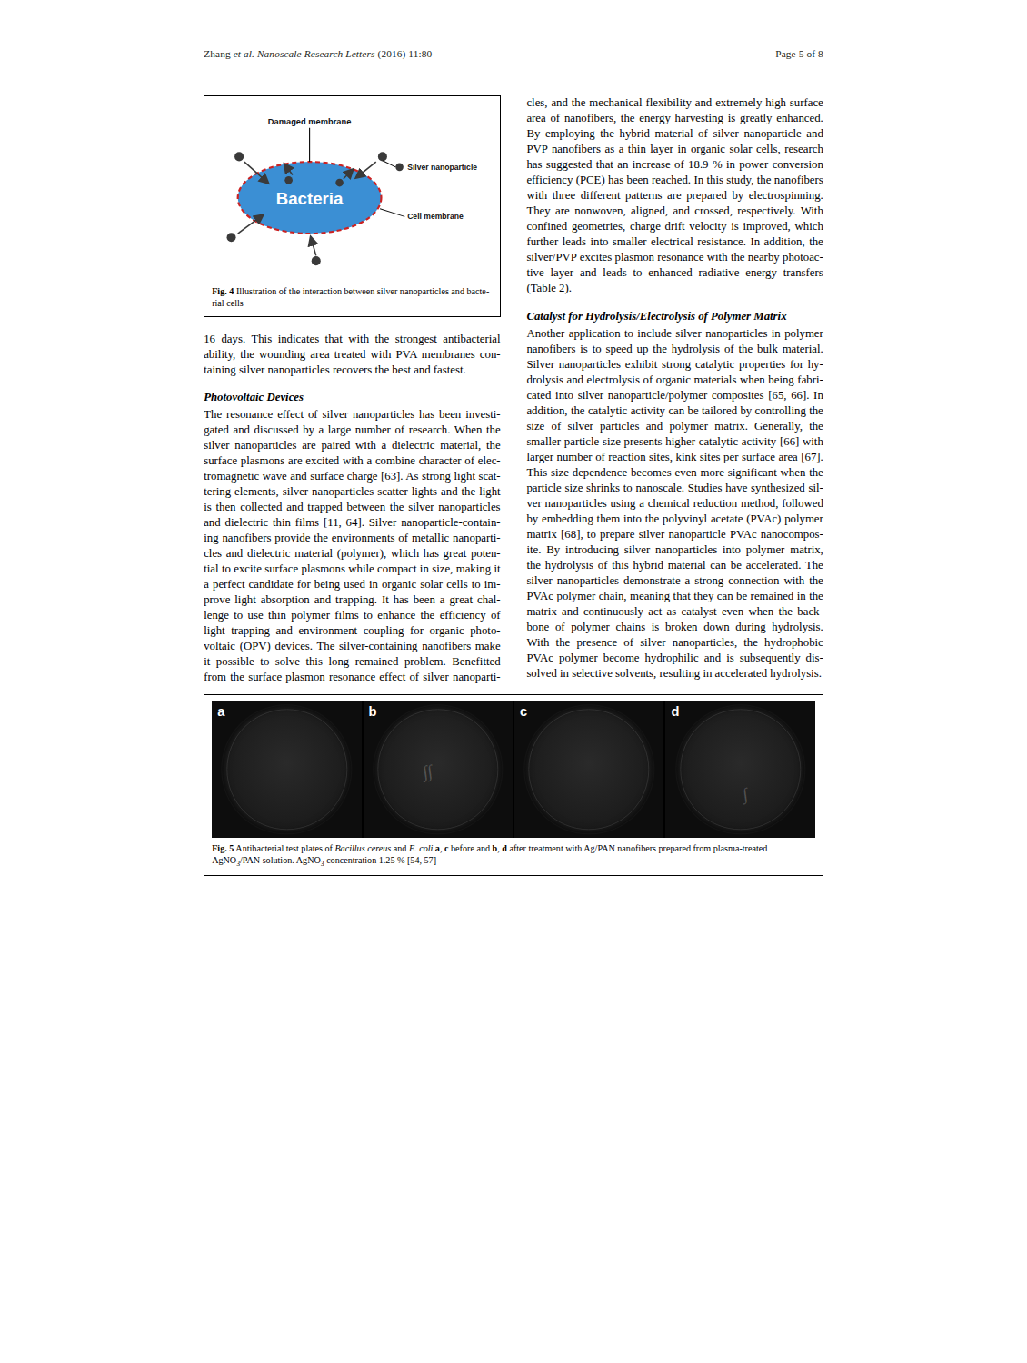Zhang et al. Nanoscale Research Letters (2016) 11:80
Page 5 of 8
Bacteria Damaged membrane Silver nanoparticle Cell membrane
Fig. 4 Illustration of the interaction between silver nanoparticles and bacterial cells
16 days. This indicates that with the strongest antibacterial ability, the wounding area treated with PVA membranes containing silver nanoparticles recovers the best and fastest.
Photovoltaic Devices
The resonance effect of silver nanoparticles has been investigated and discussed by a large number of research. When the silver nanoparticles are paired with a dielectric material, the surface plasmons are excited with a combine character of electromagnetic wave and surface charge [63]. As strong light scattering elements, silver nanoparticles scatter lights and the light is then collected and trapped between the silver nanoparticles and dielectric thin films [11, 64]. Silver nanoparticle-containing nanofibers provide the environments of metallic nanoparticles and dielectric material (polymer), which has great potential to excite surface plasmons while compact in size, making it a perfect candidate for being used in organic solar cells to improve light absorption and trapping. It has been a great challenge to use thin polymer films to enhance the efficiency of light trapping and environment coupling for organic photovoltaic (OPV) devices. The silver-containing nanofibers make it possible to solve this long remained problem. Benefitted from the surface plasmon resonance effect of silver nanoparticles, and the mechanical flexibility and extremely high surface area of nanofibers, the energy harvesting is greatly enhanced. By employing the hybrid material of silver nanoparticle and PVP nanofibers as a thin layer in organic solar cells, research has suggested that an increase of 18.9 % in power conversion efficiency (PCE) has been reached. In this study, the nanofibers with three different patterns are prepared by electrospinning. They are nonwoven, aligned, and crossed, respectively. With confined geometries, charge drift velocity is improved, which further leads into smaller electrical resistance. In addition, the silver/PVP excites plasmon resonance with the nearby photoactive layer and leads to enhanced radiative energy transfers (Table 2).
Catalyst for Hydrolysis/Electrolysis of Polymer Matrix
Another application to include silver nanoparticles in polymer nanofibers is to speed up the hydrolysis of the bulk material. Silver nanoparticles exhibit strong catalytic properties for hydrolysis and electrolysis of organic materials when being fabricated into silver nanoparticle/polymer composites [65, 66]. In addition, the catalytic activity can be tailored by controlling the size of silver particles and polymer matrix. Generally, the smaller particle size presents higher catalytic activity [66] with larger number of reaction sites, kink sites per surface area [67]. This size dependence becomes even more significant when the particle size shrinks to nanoscale. Studies have synthesized silver nanoparticles using a chemical reduction method, followed by embedding them into the polyvinyl acetate (PVAc) polymer matrix [68], to prepare silver nanoparticle PVAc nanocomposite. By introducing silver nanoparticles into polymer matrix, the hydrolysis of this hybrid material can be accelerated. The silver nanoparticles demonstrate a strong connection with the PVAc polymer chain, meaning that they can be remained in the matrix and continuously act as catalyst even when the backbone of polymer chains is broken down during hydrolysis. With the presence of silver nanoparticles, the hydrophobic PVAc polymer become hydrophilic and is subsequently dissolved in selective solvents, resulting in accelerated hydrolysis.
a
b
∫∫
c
d
∫
Fig. 5 Antibacterial test plates of Bacillus cereus and E. coli a, c before and b, d after treatment with Ag/PAN nanofibers prepared from plasma-treated AgNO3/PAN solution. AgNO3 concentration 1.25 % [54, 57]